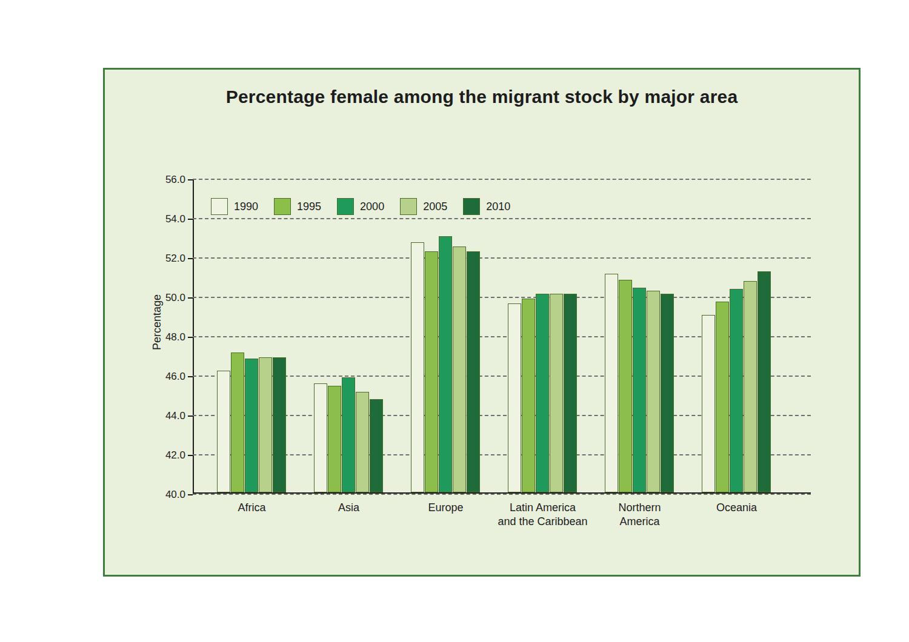Percentage female among the migrant stock by major area
1990
1995
2000
2005
2010
Percentage
56.0
54.0
52.0
50.0
48.0
46.0
44.0
42.0
40.0
Africa
Asia
Europe
Latin America
and the Caribbean
Northern
America
Oceania